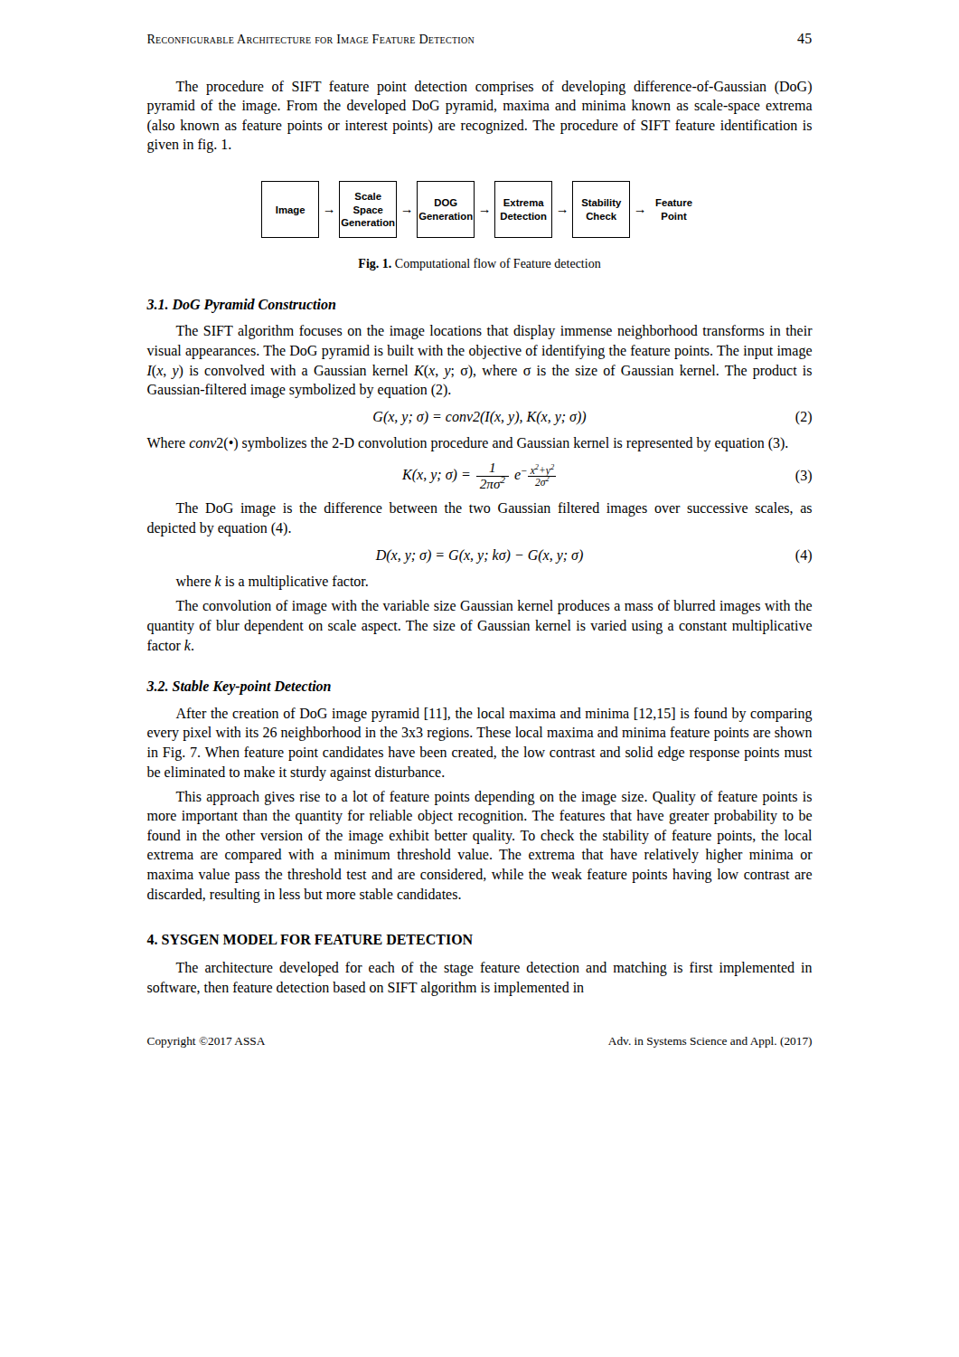Reconfigurable Architecture for Image Feature Detection 45
The procedure of SIFT feature point detection comprises of developing difference-of-Gaussian (DoG) pyramid of the image. From the developed DoG pyramid, maxima and minima known as scale-space extrema (also known as feature points or interest points) are recognized. The procedure of SIFT feature identification is given in fig. 1.
Image
→
Scale Space
Generation
→
DOG
Generation
→
Extrema
Detection
→
Stability
Check
→
Feature
Point
Fig. 1. Computational flow of Feature detection
3.1. DoG Pyramid Construction
The SIFT algorithm focuses on the image locations that display immense neighborhood transforms in their visual appearances. The DoG pyramid is built with the objective of identifying the feature points. The input image I(x, y) is convolved with a Gaussian kernel K(x, y; σ), where σ is the size of Gaussian kernel. The product is Gaussian-filtered image symbolized by equation (2).
G(x, y; σ) = conv2(I(x, y), K(x, y; σ))
(2)
Where conv2(•) symbolizes the 2-D convolution procedure and Gaussian kernel is represented by equation (3).
K(x, y; σ) = 12πσ2 e−x2+y22σ2
(3)
The DoG image is the difference between the two Gaussian filtered images over successive scales, as depicted by equation (4).
D(x, y; σ) = G(x, y; kσ) − G(x, y; σ)
(4)
where k is a multiplicative factor.
The convolution of image with the variable size Gaussian kernel produces a mass of blurred images with the quantity of blur dependent on scale aspect. The size of Gaussian kernel is varied using a constant multiplicative factor k.
3.2. Stable Key-point Detection
After the creation of DoG image pyramid [11], the local maxima and minima [12,15] is found by comparing every pixel with its 26 neighborhood in the 3x3 regions. These local maxima and minima feature points are shown in Fig. 7. When feature point candidates have been created, the low contrast and solid edge response points must be eliminated to make it sturdy against disturbance.
This approach gives rise to a lot of feature points depending on the image size. Quality of feature points is more important than the quantity for reliable object recognition. The features that have greater probability to be found in the other version of the image exhibit better quality. To check the stability of feature points, the local extrema are compared with a minimum threshold value. The extrema that have relatively higher minima or maxima value pass the threshold test and are considered, while the weak feature points having low contrast are discarded, resulting in less but more stable candidates.
4. SYSGEN MODEL FOR FEATURE DETECTION
The architecture developed for each of the stage feature detection and matching is first implemented in software, then feature detection based on SIFT algorithm is implemented in
Copyright ©2017 ASSA Adv. in Systems Science and Appl. (2017)